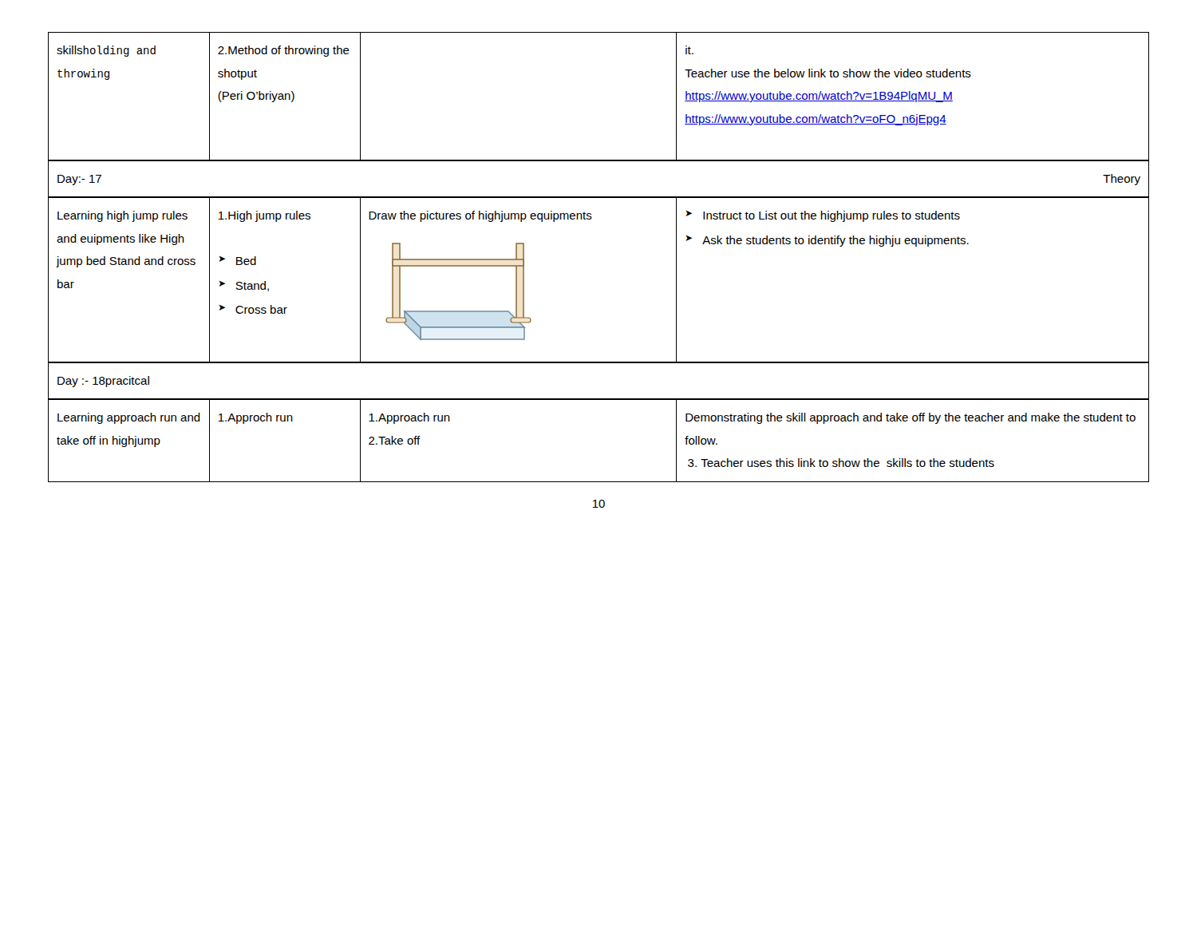| skills holding and throwing | 2.Method of throwing the shotput (Peri O’briyan) | | it. Teacher use the below link to show the video students https://www.youtube.com/watch?v=1B94PlqMU_M https://www.youtube.com/watch?v=oFO_n6jEpg4 |
Day:- 17 Theory
| Learning high jump rules and euipments like High jump bed Stand and cross bar | 1.High jump rules Bed Stand, Cross bar | Draw the pictures of highjump equipments | Instruct to List out the highjump rules to students Ask the students to identify the highju equipments. |
Day :- 18pracitcal
| Learning approach run and take off in highjump | 1.Approch run | 1.Approach run 2.Take off | Demonstrating the skill approach and take off by the teacher and make the student to follow. Teacher uses this link to show the skills to the students |
10